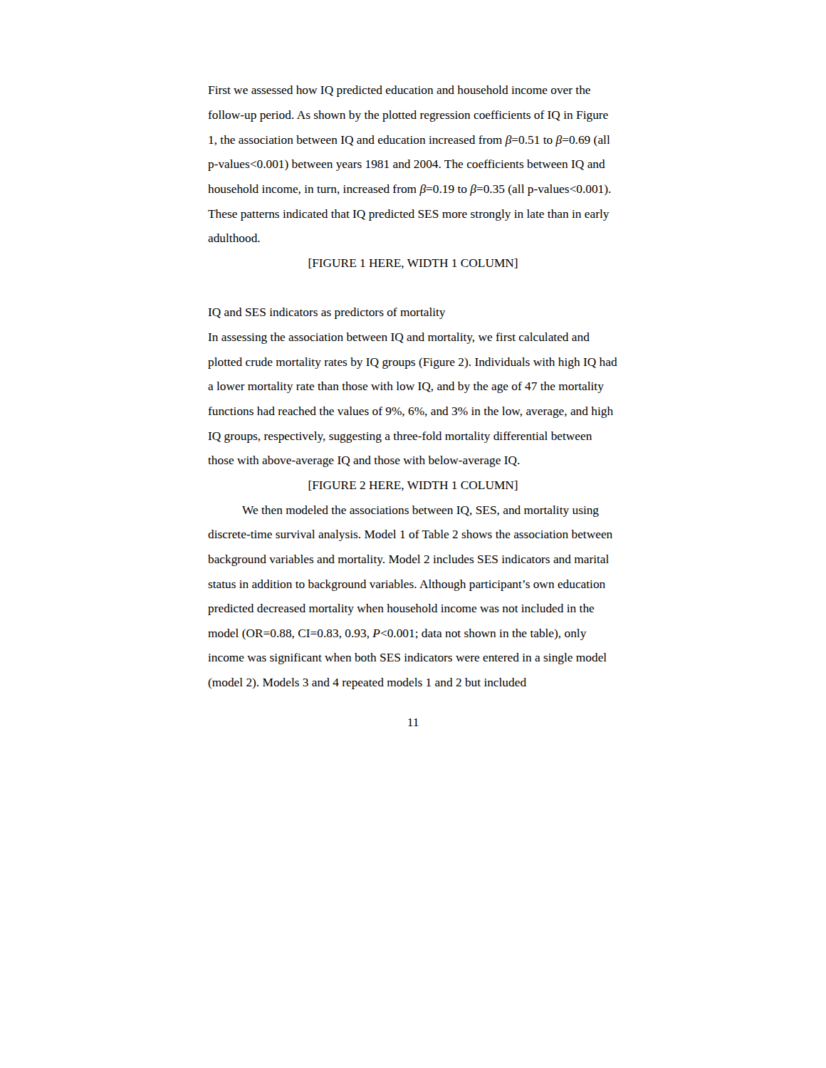First we assessed how IQ predicted education and household income over the follow-up period. As shown by the plotted regression coefficients of IQ in Figure 1, the association between IQ and education increased from β=0.51 to β=0.69 (all p-values<0.001) between years 1981 and 2004. The coefficients between IQ and household income, in turn, increased from β=0.19 to β=0.35 (all p-values<0.001). These patterns indicated that IQ predicted SES more strongly in late than in early adulthood.
[FIGURE 1 HERE, WIDTH 1 COLUMN]
IQ and SES indicators as predictors of mortality
In assessing the association between IQ and mortality, we first calculated and plotted crude mortality rates by IQ groups (Figure 2). Individuals with high IQ had a lower mortality rate than those with low IQ, and by the age of 47 the mortality functions had reached the values of 9%, 6%, and 3% in the low, average, and high IQ groups, respectively, suggesting a three-fold mortality differential between those with above-average IQ and those with below-average IQ.
[FIGURE 2 HERE, WIDTH 1 COLUMN]
We then modeled the associations between IQ, SES, and mortality using discrete-time survival analysis. Model 1 of Table 2 shows the association between background variables and mortality. Model 2 includes SES indicators and marital status in addition to background variables. Although participant’s own education predicted decreased mortality when household income was not included in the model (OR=0.88, CI=0.83, 0.93, P<0.001; data not shown in the table), only income was significant when both SES indicators were entered in a single model (model 2). Models 3 and 4 repeated models 1 and 2 but included
11